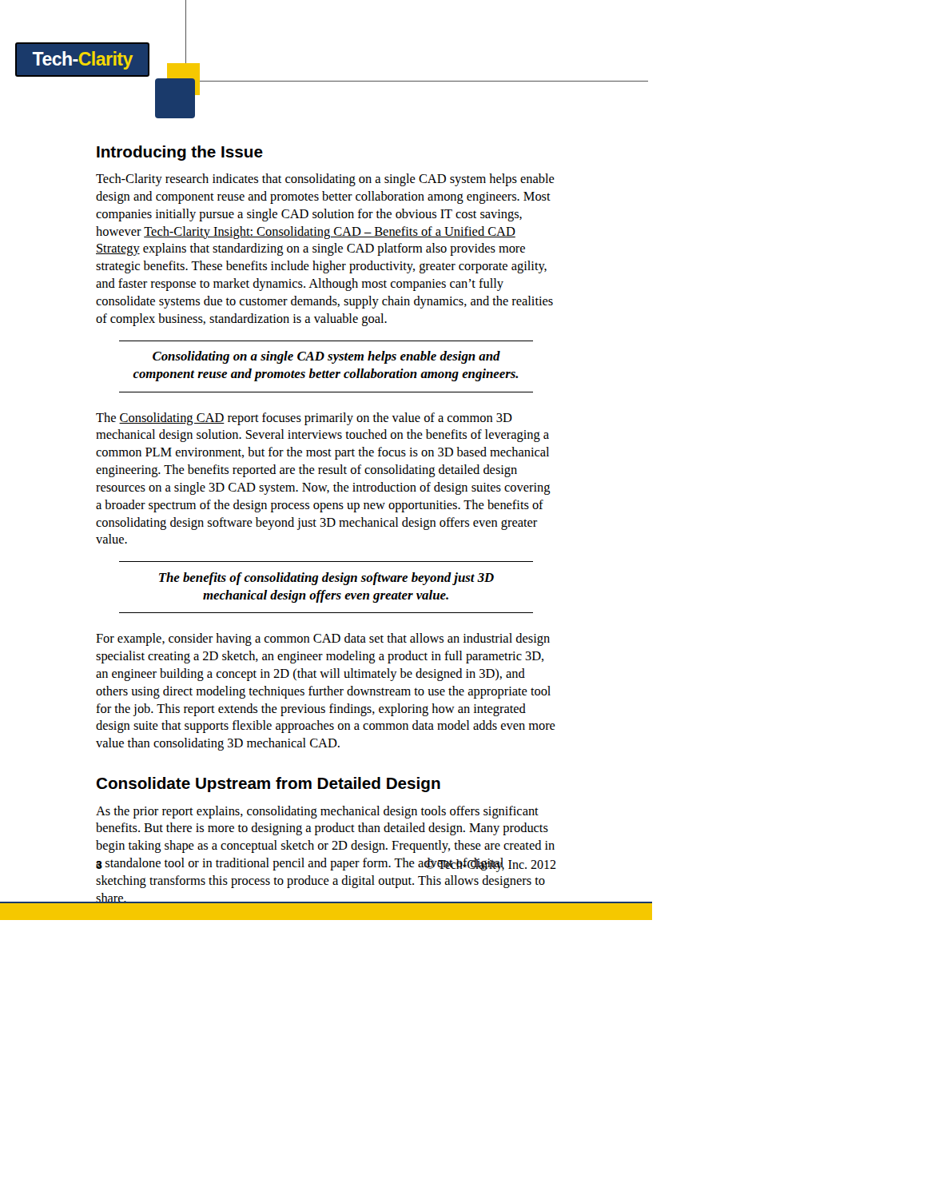Tech-Clarity
Introducing the Issue
Tech-Clarity research indicates that consolidating on a single CAD system helps enable design and component reuse and promotes better collaboration among engineers. Most companies initially pursue a single CAD solution for the obvious IT cost savings, however Tech-Clarity Insight: Consolidating CAD – Benefits of a Unified CAD Strategy explains that standardizing on a single CAD platform also provides more strategic benefits. These benefits include higher productivity, greater corporate agility, and faster response to market dynamics. Although most companies can’t fully consolidate systems due to customer demands, supply chain dynamics, and the realities of complex business, standardization is a valuable goal.
Consolidating on a single CAD system helps enable design and component reuse and promotes better collaboration among engineers.
The Consolidating CAD report focuses primarily on the value of a common 3D mechanical design solution. Several interviews touched on the benefits of leveraging a common PLM environment, but for the most part the focus is on 3D based mechanical engineering. The benefits reported are the result of consolidating detailed design resources on a single 3D CAD system. Now, the introduction of design suites covering a broader spectrum of the design process opens up new opportunities. The benefits of consolidating design software beyond just 3D mechanical design offers even greater value.
The benefits of consolidating design software beyond just 3D mechanical design offers even greater value.
For example, consider having a common CAD data set that allows an industrial design specialist creating a 2D sketch, an engineer modeling a product in full parametric 3D, an engineer building a concept in 2D (that will ultimately be designed in 3D), and others using direct modeling techniques further downstream to use the appropriate tool for the job. This report extends the previous findings, exploring how an integrated design suite that supports flexible approaches on a common data model adds even more value than consolidating 3D mechanical CAD.
Consolidate Upstream from Detailed Design
As the prior report explains, consolidating mechanical design tools offers significant benefits. But there is more to designing a product than detailed design. Many products begin taking shape as a conceptual sketch or 2D design. Frequently, these are created in a standalone tool or in traditional pencil and paper form. The advent of digital sketching transforms this process to produce a digital output. This allows designers to share,
3 © Tech-Clarity, Inc. 2012